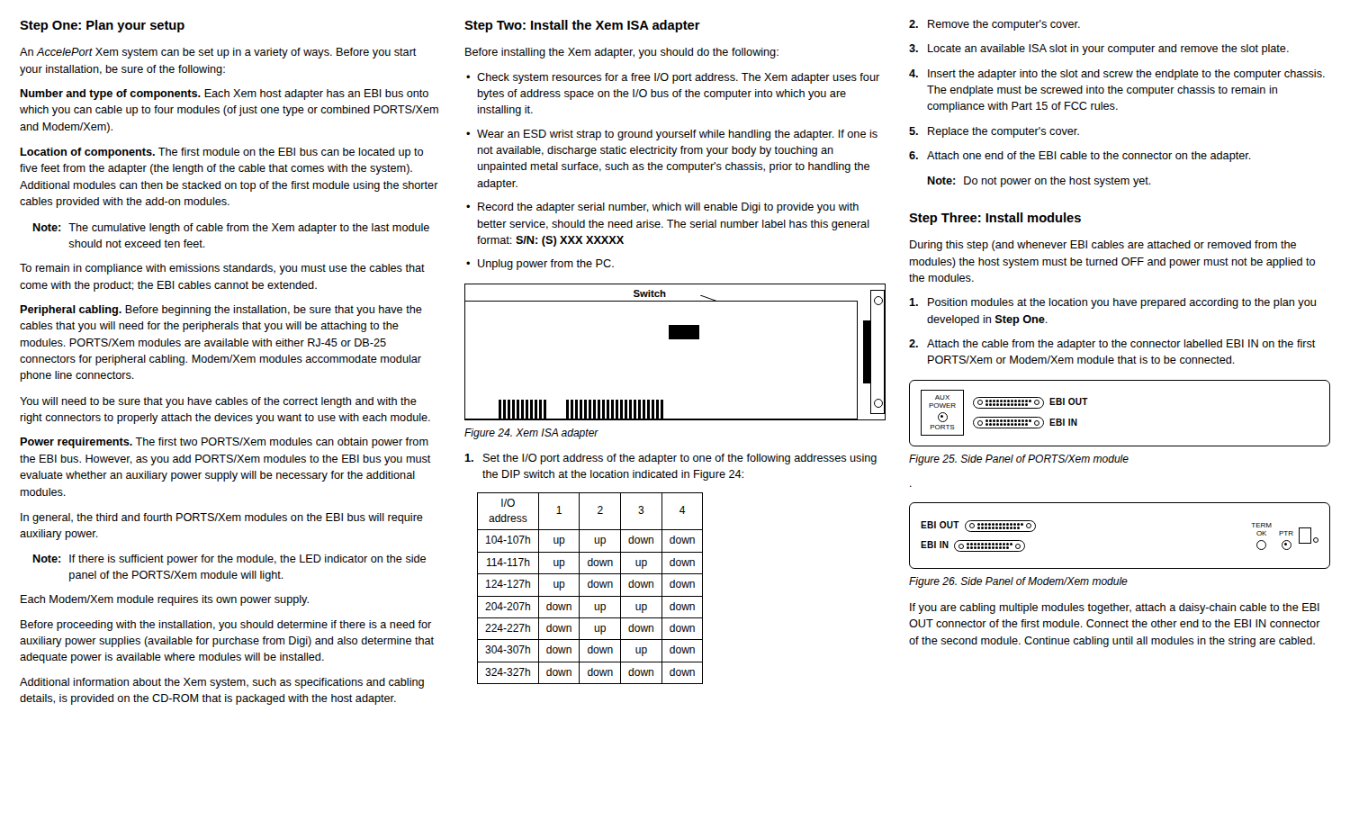Step One: Plan your setup
An AccelePort Xem system can be set up in a variety of ways. Before you start your installation, be sure of the following:
Number and type of components. Each Xem host adapter has an EBI bus onto which you can cable up to four modules (of just one type or combined PORTS/Xem and Modem/Xem).
Location of components. The first module on the EBI bus can be located up to five feet from the adapter (the length of the cable that comes with the system). Additional modules can then be stacked on top of the first module using the shorter cables provided with the add-on modules.
Note: The cumulative length of cable from the Xem adapter to the last module should not exceed ten feet.
To remain in compliance with emissions standards, you must use the cables that come with the product; the EBI cables cannot be extended.
Peripheral cabling. Before beginning the installation, be sure that you have the cables that you will need for the peripherals that you will be attaching to the modules. PORTS/Xem modules are available with either RJ-45 or DB-25 connectors for peripheral cabling. Modem/Xem modules accommodate modular phone line connectors.
You will need to be sure that you have cables of the correct length and with the right connectors to properly attach the devices you want to use with each module.
Power requirements. The first two PORTS/Xem modules can obtain power from the EBI bus. However, as you add PORTS/Xem modules to the EBI bus you must evaluate whether an auxiliary power supply will be necessary for the additional modules.
In general, the third and fourth PORTS/Xem modules on the EBI bus will require auxiliary power.
Note: If there is sufficient power for the module, the LED indicator on the side panel of the PORTS/Xem module will light.
Each Modem/Xem module requires its own power supply.
Before proceeding with the installation, you should determine if there is a need for auxiliary power supplies (available for purchase from Digi) and also determine that adequate power is available where modules will be installed.
Additional information about the Xem system, such as specifications and cabling details, is provided on the CD-ROM that is packaged with the host adapter.
Step Two: Install the Xem ISA adapter
Before installing the Xem adapter, you should do the following:
Check system resources for a free I/O port address. The Xem adapter uses four bytes of address space on the I/O bus of the computer into which you are installing it.
Wear an ESD wrist strap to ground yourself while handling the adapter. If one is not available, discharge static electricity from your body by touching an unpainted metal surface, such as the computer's chassis, prior to handling the adapter.
Record the adapter serial number, which will enable Digi to provide you with better service, should the need arise. The serial number label has this general format: S/N: (S) XXX XXXXX
Unplug power from the PC.
Switch
Figure 24. Xem ISA adapter
Set the I/O port address of the adapter to one of the following addresses using the DIP switch at the location indicated in Figure 24:
| I/O address | 1 | 2 | 3 | 4 |
| --- | --- | --- | --- | --- |
| 104-107h | up | up | down | down |
| 114-117h | up | down | up | down |
| 124-127h | up | down | down | down |
| 204-207h | down | up | up | down |
| 224-227h | down | up | down | down |
| 304-307h | down | down | up | down |
| 324-327h | down | down | down | down |
Remove the computer's cover.
Locate an available ISA slot in your computer and remove the slot plate.
Insert the adapter into the slot and screw the endplate to the computer chassis. The endplate must be screwed into the computer chassis to remain in compliance with Part 15 of FCC rules.
Replace the computer's cover.
Attach one end of the EBI cable to the connector on the adapter.
Note: Do not power on the host system yet.
Step Three: Install modules
During this step (and whenever EBI cables are attached or removed from the modules) the host system must be turned OFF and power must not be applied to the modules.
Position modules at the location you have prepared according to the plan you developed in Step One.
Attach the cable from the adapter to the connector labelled EBI IN on the first PORTS/Xem or Modem/Xem module that is to be connected.
AUX
POWER
PORTS
EBI OUT
EBI IN
Figure 25. Side Panel of PORTS/Xem module
.
EBI OUT
EBI IN
TERM
OK
PTR
Figure 26. Side Panel of Modem/Xem module
If you are cabling multiple modules together, attach a daisy-chain cable to the EBI OUT connector of the first module. Connect the other end to the EBI IN connector of the second module. Continue cabling until all modules in the string are cabled.